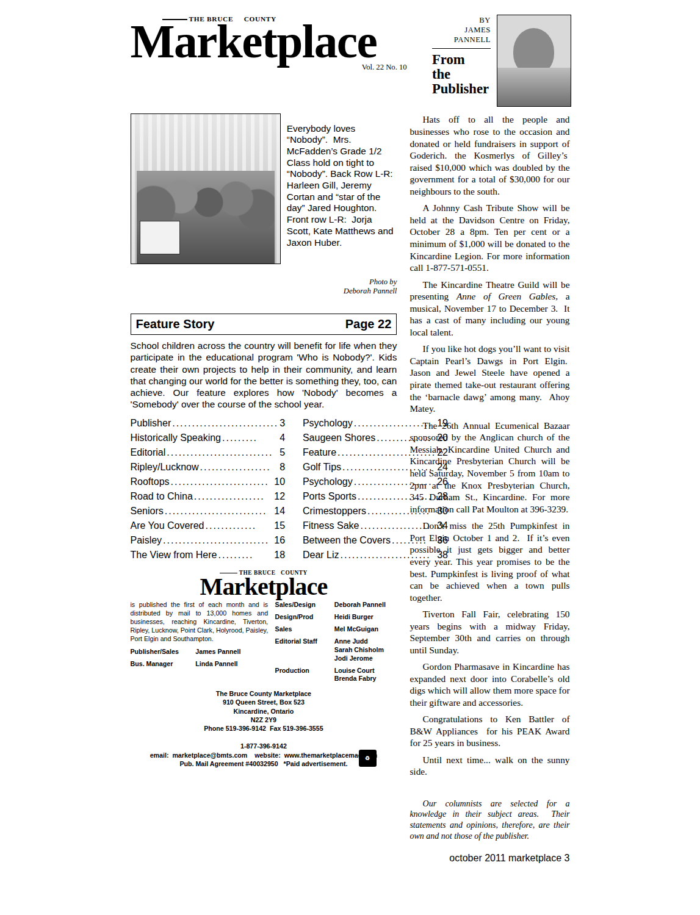THE BRUCE COUNTY
Marketplace
Vol. 22 No. 10
BY
JAMES
PANNELL
From
the
Publisher
Everybody loves “Nobody”. Mrs. McFadden’s Grade 1/2 Class hold on tight to “Nobody”. Back Row L-R: Harleen Gill, Jeremy Cortan and “star of the day” Jared Houghton. Front row L-R: Jorja Scott, Kate Matthews and Jaxon Huber.
Photo by
Deborah Pannell
Feature Story Page 22
School children across the country will benefit for life when they participate in the educational program 'Who is Nobody?'. Kids create their own projects to help in their community, and learn that changing our world for the better is something they, too, can achieve. Our feature explores how 'Nobody' becomes a 'Somebody' over the course of the school year.
Publisher........................... 3
Historically Speaking......... 4
Editorial........................... 5
Ripley/Lucknow.................. 8
Rooftops......................... 10
Road to China.................. 12
Seniors.......................... 14
Are You Covered............. 15
Paisley........................... 16
The View from Here......... 18
Psychology.................... 19
Saugeen Shores.............. 20
Feature......................... 22
Golf Tips....................... 24
Psychology.................... 26
Ports Sports................... 28
Crimestoppers................ 30
Fitness Sake.................. 34
Between the Covers......... 36
Dear Liz....................... 38
THE BRUCE COUNTY
Marketplace
is published the first of each month and is distributed by mail to 13,000 homes and businesses, reaching Kincardine, Tiverton, Ripley, Lucknow, Point Clark, Holyrood, Paisley, Port Elgin and Southampton.
Publisher/Sales
James Pannell
Bus. Manager
Linda Pannell
Sales/Design
Deborah Pannell
Design/Prod
Heidi Burger
Sales
Mel McGuigan
Editorial Staff
Anne Judd
Sarah Chisholm
Jodi Jerome
Production
Louise Court
Brenda Fabry
The Bruce County Marketplace
910 Queen Street, Box 523
Kincardine, Ontario
N2Z 2Y9
Phone 519-396-9142 Fax 519-396-3555
1-877-396-9142
email: marketplace@bmts.com website: www.themarketplacemag.com
Pub. Mail Agreement #40032950 *Paid advertisement.
♻
Hats off to all the people and businesses who rose to the occasion and donated or held fundraisers in support of Goderich. the Kosmerlys of Gilley’s raised $10,000 which was doubled by the government for a total of $30,000 for our neighbours to the south.
A Johnny Cash Tribute Show will be held at the Davidson Centre on Friday, October 28 a 8pm. Ten per cent or a minimum of $1,000 will be donated to the Kincardine Legion. For more information call 1-877-571-0551.
The Kincardine Theatre Guild will be presenting Anne of Green Gables, a musical, November 17 to December 3. It has a cast of many including our young local talent.
If you like hot dogs you’ll want to visit Captain Pearl’s Dawgs in Port Elgin. Jason and Jewel Steele have opened a pirate themed take-out restaurant offering the ‘barnacle dawg’ among many. Ahoy Matey.
The 26th Annual Ecumenical Bazaar sponsored by the Anglican church of the Messiah, Kincardine United Church and Kincardine Presbyterian Church will be held Saturday, November 5 from 10am to 2pm at the Knox Presbyterian Church, 345 Durham St., Kincardine. For more information call Pat Moulton at 396-3239.
Don’t miss the 25th Pumpkinfest in Port Elgin October 1 and 2. If it’s even possible it just gets bigger and better every year. This year promises to be the best. Pumpkinfest is living proof of what can be achieved when a town pulls together.
Tiverton Fall Fair, celebrating 150 years begins with a midway Friday, September 30th and carries on through until Sunday.
Gordon Pharmasave in Kincardine has expanded next door into Corabelle’s old digs which will allow them more space for their giftware and accessories.
Congratulations to Ken Battler of B&W Appliances for his PEAK Award for 25 years in business.
Until next time... walk on the sunny side.
Our columnists are selected for a knowledge in their subject areas. Their statements and opinions, therefore, are their own and not those of the publisher.
october 2011 marketplace 3